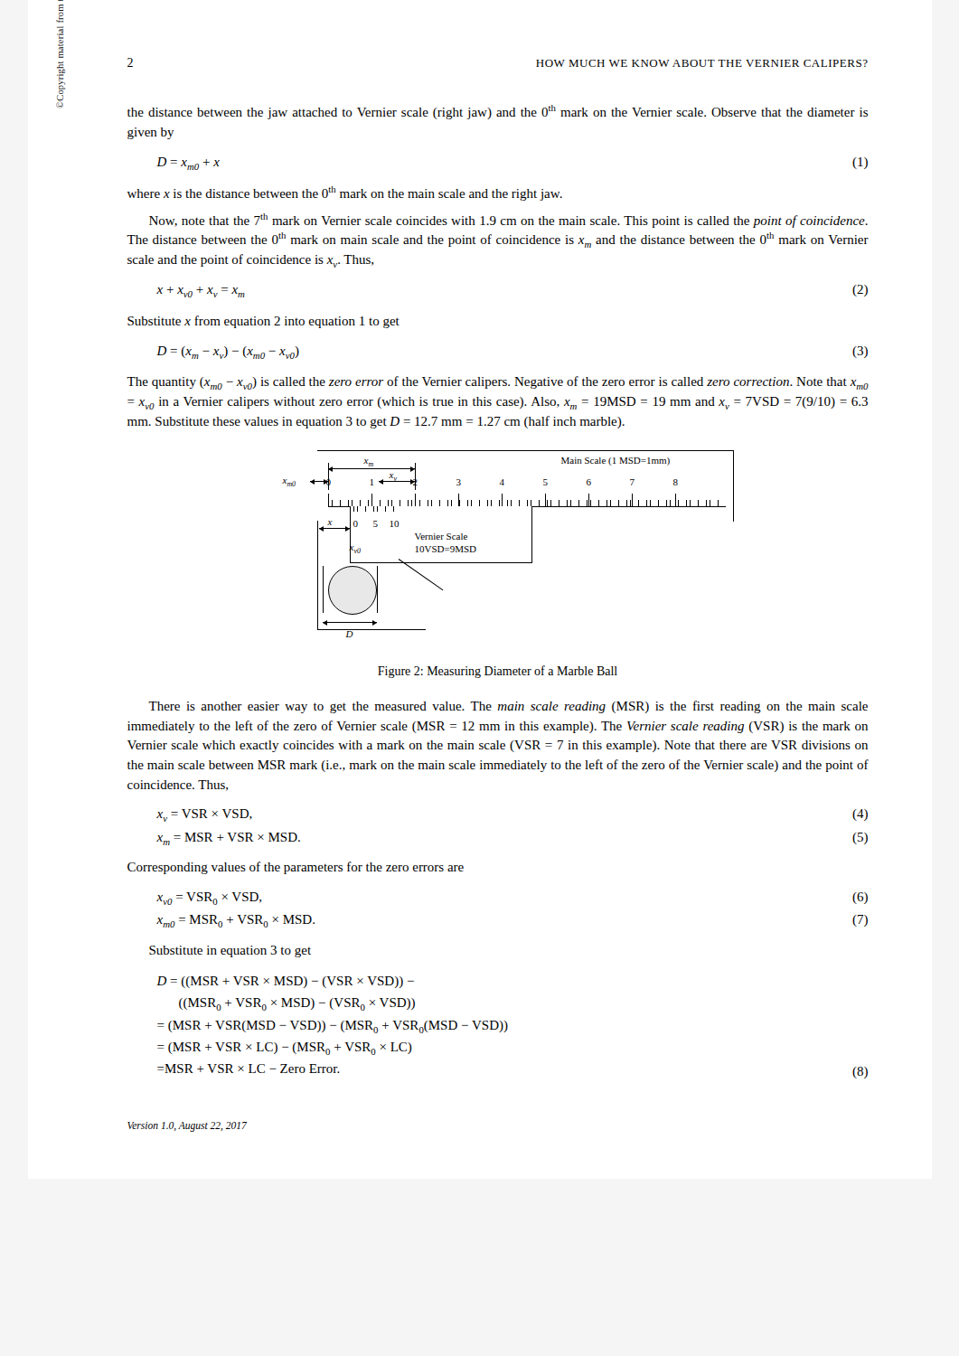©Copyright material from the book “IIT JEE Physics (Topic-wise Complete Solutions)”. Downloaded from www.concepts-of-physics.com
2 How much we know about the Vernier calipers?
the distance between the jaw attached to Vernier scale (right jaw) and the 0th mark on the Vernier scale. Observe that the diameter is given by
D = xm0 + x
(1)
where x is the distance between the 0th mark on the main scale and the right jaw.
Now, note that the 7th mark on Vernier scale coincides with 1.9 cm on the main scale. This point is called the point of coincidence. The distance between the 0th mark on main scale and the point of coincidence is xm and the distance between the 0th mark on Vernier scale and the point of coincidence is xv. Thus,
x + xv0 + xv = xm
(2)
Substitute x from equation 2 into equation 1 to get
D = (xm − xv) − (xm0 − xv0)
(3)
The quantity (xm0 − xv0) is called the zero error of the Vernier calipers. Negative of the zero error is called zero correction. Note that xm0 = xv0 in a Vernier calipers without zero error (which is true in this case). Also, xm = 19MSD = 19 mm and xv = 7VSD = 7(9/10) = 6.3 mm. Substitute these values in equation 3 to get D = 12.7 mm = 1.27 cm (half inch marble).
Main Scale (1 MSD=1mm)
0
1
2
3
4
5
6
7
8
xm
xv
xm0
0
5
10
Vernier Scale
10VSD=9MSD
xv0
x
D
Figure 2: Measuring Diameter of a Marble Ball
There is another easier way to get the measured value. The main scale reading (MSR) is the first reading on the main scale immediately to the left of the zero of Vernier scale (MSR = 12 mm in this example). The Vernier scale reading (VSR) is the mark on Vernier scale which exactly coincides with a mark on the main scale (VSR = 7 in this example). Note that there are VSR divisions on the main scale between MSR mark (i.e., mark on the main scale immediately to the left of the zero of the Vernier scale) and the point of coincidence. Thus,
xv = VSR × VSD,
(4)
xm = MSR + VSR × MSD.
(5)
Corresponding values of the parameters for the zero errors are
xv0 = VSR0 × VSD,
(6)
xm0 = MSR0 + VSR0 × MSD.
(7)
Substitute in equation 3 to get
D = ((MSR + VSR × MSD) − (VSR × VSD)) −
((MSR0 + VSR0 × MSD) − (VSR0 × VSD))
= (MSR + VSR(MSD − VSD)) − (MSR0 + VSR0(MSD − VSD))
= (MSR + VSR × LC) − (MSR0 + VSR0 × LC)
=MSR + VSR × LC − Zero Error.
(8)
Version 1.0, August 22, 2017